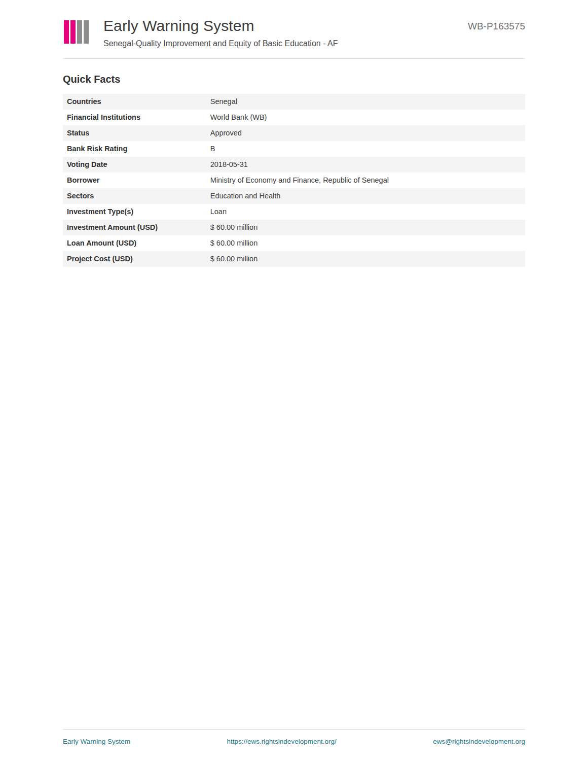Early Warning System
Senegal-Quality Improvement and Equity of Basic Education - AF
WB-P163575
Quick Facts
| Countries | Senegal |
| Financial Institutions | World Bank (WB) |
| Status | Approved |
| Bank Risk Rating | B |
| Voting Date | 2018-05-31 |
| Borrower | Ministry of Economy and Finance, Republic of Senegal |
| Sectors | Education and Health |
| Investment Type(s) | Loan |
| Investment Amount (USD) | $ 60.00 million |
| Loan Amount (USD) | $ 60.00 million |
| Project Cost (USD) | $ 60.00 million |
Early Warning System
https://ews.rightsindevelopment.org/
ews@rightsindevelopment.org